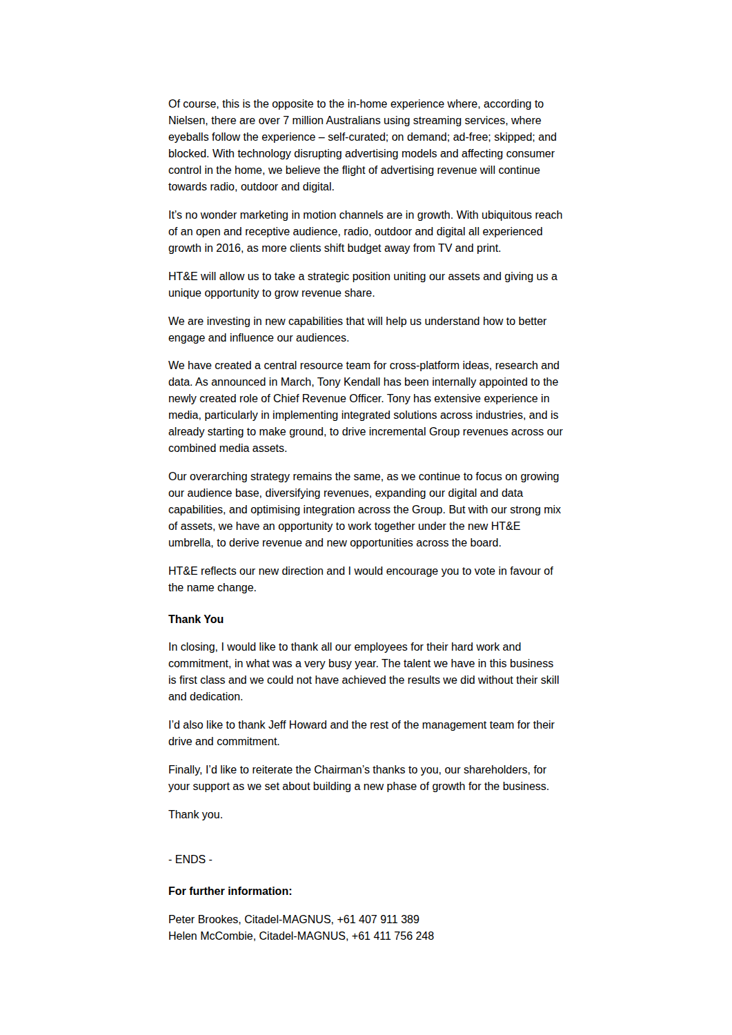Of course, this is the opposite to the in-home experience where, according to Nielsen, there are over 7 million Australians using streaming services, where eyeballs follow the experience – self-curated; on demand; ad-free; skipped; and blocked. With technology disrupting advertising models and affecting consumer control in the home, we believe the flight of advertising revenue will continue towards radio, outdoor and digital.
It’s no wonder marketing in motion channels are in growth. With ubiquitous reach of an open and receptive audience, radio, outdoor and digital all experienced growth in 2016, as more clients shift budget away from TV and print.
HT&E will allow us to take a strategic position uniting our assets and giving us a unique opportunity to grow revenue share.
We are investing in new capabilities that will help us understand how to better engage and influence our audiences.
We have created a central resource team for cross-platform ideas, research and data. As announced in March, Tony Kendall has been internally appointed to the newly created role of Chief Revenue Officer. Tony has extensive experience in media, particularly in implementing integrated solutions across industries, and is already starting to make ground, to drive incremental Group revenues across our combined media assets.
Our overarching strategy remains the same, as we continue to focus on growing our audience base, diversifying revenues, expanding our digital and data capabilities, and optimising integration across the Group. But with our strong mix of assets, we have an opportunity to work together under the new HT&E umbrella, to derive revenue and new opportunities across the board.
HT&E reflects our new direction and I would encourage you to vote in favour of the name change.
Thank You
In closing, I would like to thank all our employees for their hard work and commitment, in what was a very busy year. The talent we have in this business is first class and we could not have achieved the results we did without their skill and dedication.
I’d also like to thank Jeff Howard and the rest of the management team for their drive and commitment.
Finally, I’d like to reiterate the Chairman’s thanks to you, our shareholders, for your support as we set about building a new phase of growth for the business.
Thank you.
- ENDS -
For further information:
Peter Brookes, Citadel-MAGNUS, +61 407 911 389
Helen McCombie, Citadel-MAGNUS, +61 411 756 248